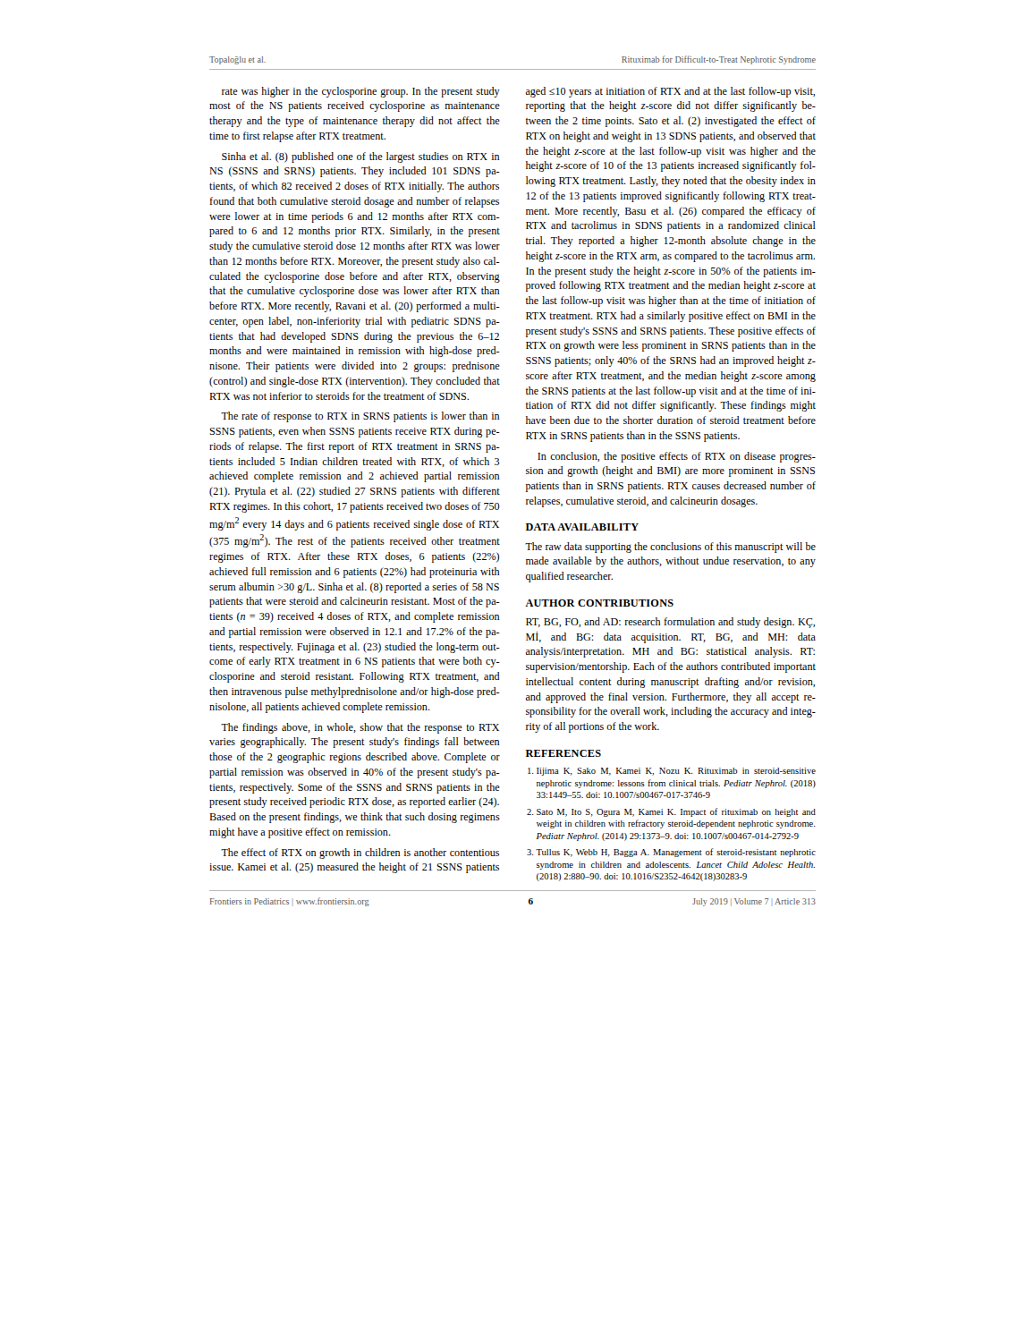Topaloğlu et al.
Rituximab for Difficult-to-Treat Nephrotic Syndrome
rate was higher in the cyclosporine group. In the present study most of the NS patients received cyclosporine as maintenance therapy and the type of maintenance therapy did not affect the time to first relapse after RTX treatment.
Sinha et al. (8) published one of the largest studies on RTX in NS (SSNS and SRNS) patients. They included 101 SDNS patients, of which 82 received 2 doses of RTX initially. The authors found that both cumulative steroid dosage and number of relapses were lower at in time periods 6 and 12 months after RTX compared to 6 and 12 months prior RTX. Similarly, in the present study the cumulative steroid dose 12 months after RTX was lower than 12 months before RTX. Moreover, the present study also calculated the cyclosporine dose before and after RTX, observing that the cumulative cyclosporine dose was lower after RTX than before RTX. More recently, Ravani et al. (20) performed a multicenter, open label, non-inferiority trial with pediatric SDNS patients that had developed SDNS during the previous the 6–12 months and were maintained in remission with high-dose prednisone. Their patients were divided into 2 groups: prednisone (control) and single-dose RTX (intervention). They concluded that RTX was not inferior to steroids for the treatment of SDNS.
The rate of response to RTX in SRNS patients is lower than in SSNS patients, even when SSNS patients receive RTX during periods of relapse. The first report of RTX treatment in SRNS patients included 5 Indian children treated with RTX, of which 3 achieved complete remission and 2 achieved partial remission (21). Prytula et al. (22) studied 27 SRNS patients with different RTX regimes. In this cohort, 17 patients received two doses of 750 mg/m2 every 14 days and 6 patients received single dose of RTX (375 mg/m2). The rest of the patients received other treatment regimes of RTX. After these RTX doses, 6 patients (22%) achieved full remission and 6 patients (22%) had proteinuria with serum albumin >30 g/L. Sinha et al. (8) reported a series of 58 NS patients that were steroid and calcineurin resistant. Most of the patients (n = 39) received 4 doses of RTX, and complete remission and partial remission were observed in 12.1 and 17.2% of the patients, respectively. Fujinaga et al. (23) studied the long-term outcome of early RTX treatment in 6 NS patients that were both cyclosporine and steroid resistant. Following RTX treatment, and then intravenous pulse methylprednisolone and/or high-dose prednisolone, all patients achieved complete remission.
The findings above, in whole, show that the response to RTX varies geographically. The present study's findings fall between those of the 2 geographic regions described above. Complete or partial remission was observed in 40% of the present study's patients, respectively. Some of the SSNS and SRNS patients in the present study received periodic RTX dose, as reported earlier (24). Based on the present findings, we think that such dosing regimens might have a positive effect on remission.
The effect of RTX on growth in children is another contentious issue. Kamei et al. (25) measured the height of 21 SSNS patients aged ≤10 years at initiation of RTX and at the last follow-up visit, reporting that the height z-score did not differ significantly between the 2 time points. Sato et al. (2) investigated the effect of RTX on height and weight in 13 SDNS patients, and observed that the height z-score at the last follow-up visit was higher and the height z-score of 10 of the 13 patients increased significantly following RTX treatment. Lastly, they noted that the obesity index in 12 of the 13 patients improved significantly following RTX treatment. More recently, Basu et al. (26) compared the efficacy of RTX and tacrolimus in SDNS patients in a randomized clinical trial. They reported a higher 12-month absolute change in the height z-score in the RTX arm, as compared to the tacrolimus arm. In the present study the height z-score in 50% of the patients improved following RTX treatment and the median height z-score at the last follow-up visit was higher than at the time of initiation of RTX treatment. RTX had a similarly positive effect on BMI in the present study's SSNS and SRNS patients. These positive effects of RTX on growth were less prominent in SRNS patients than in the SSNS patients; only 40% of the SRNS had an improved height z-score after RTX treatment, and the median height z-score among the SRNS patients at the last follow-up visit and at the time of initiation of RTX did not differ significantly. These findings might have been due to the shorter duration of steroid treatment before RTX in SRNS patients than in the SSNS patients.
In conclusion, the positive effects of RTX on disease progression and growth (height and BMI) are more prominent in SSNS patients than in SRNS patients. RTX causes decreased number of relapses, cumulative steroid, and calcineurin dosages.
Data Availability
The raw data supporting the conclusions of this manuscript will be made available by the authors, without undue reservation, to any qualified researcher.
Author Contributions
RT, BG, FO, and AD: research formulation and study design. KÇ, Mİ, and BG: data acquisition. RT, BG, and MH: data analysis/interpretation. MH and BG: statistical analysis. RT: supervision/mentorship. Each of the authors contributed important intellectual content during manuscript drafting and/or revision, and approved the final version. Furthermore, they all accept responsibility for the overall work, including the accuracy and integrity of all portions of the work.
References
Iijima K, Sako M, Kamei K, Nozu K. Rituximab in steroid-sensitive nephrotic syndrome: lessons from clinical trials. Pediatr Nephrol. (2018) 33:1449–55. doi: 10.1007/s00467-017-3746-9
Sato M, Ito S, Ogura M, Kamei K. Impact of rituximab on height and weight in children with refractory steroid-dependent nephrotic syndrome. Pediatr Nephrol. (2014) 29:1373–9. doi: 10.1007/s00467-014-2792-9
Tullus K, Webb H, Bagga A. Management of steroid-resistant nephrotic syndrome in children and adolescents. Lancet Child Adolesc Health. (2018) 2:880–90. doi: 10.1016/S2352-4642(18)30283-9
Frontiers in Pediatrics | www.frontiersin.org
6
July 2019 | Volume 7 | Article 313